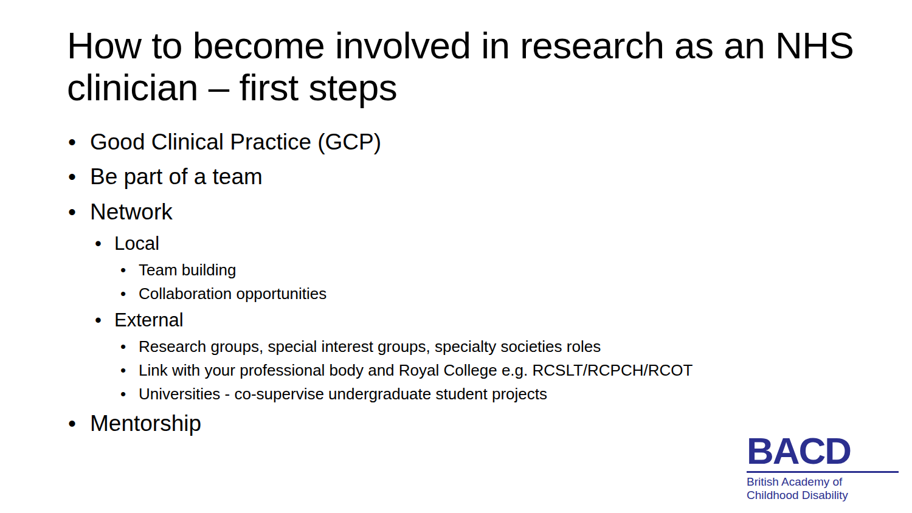How to become involved in research as an NHS clinician – first steps
Good Clinical Practice (GCP)
Be part of a team
Network
Local
Team building
Collaboration opportunities
External
Research groups, special interest groups, specialty societies roles
Link with your professional body and Royal College e.g. RCSLT/RCPCH/RCOT
Universities - co-supervise undergraduate student projects
Mentorship
BACD
British Academy of
Childhood Disability